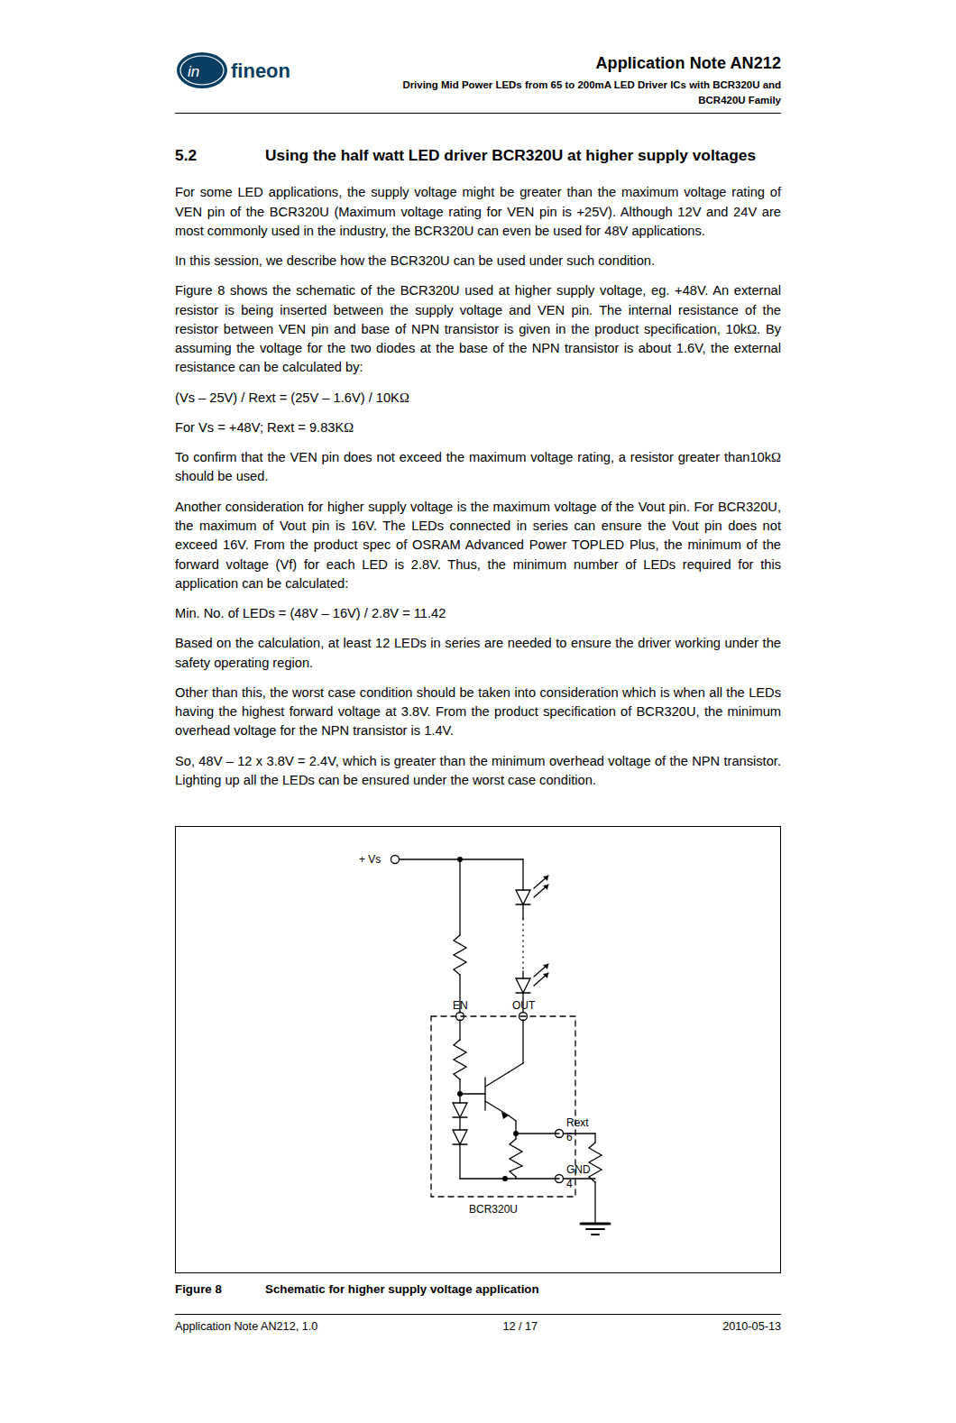in fineon
Application Note AN212
Driving Mid Power LEDs from 65 to 200mA LED Driver ICs with BCR320U and BCR420U Family
5.2 Using the half watt LED driver BCR320U at higher supply voltages
For some LED applications, the supply voltage might be greater than the maximum voltage rating of VEN pin of the BCR320U (Maximum voltage rating for VEN pin is +25V). Although 12V and 24V are most commonly used in the industry, the BCR320U can even be used for 48V applications.
In this session, we describe how the BCR320U can be used under such condition.
Figure 8 shows the schematic of the BCR320U used at higher supply voltage, eg. +48V. An external resistor is being inserted between the supply voltage and VEN pin. The internal resistance of the resistor between VEN pin and base of NPN transistor is given in the product specification, 10kΩ. By assuming the voltage for the two diodes at the base of the NPN transistor is about 1.6V, the external resistance can be calculated by:
(Vs – 25V) / Rext = (25V – 1.6V) / 10KΩ
For Vs = +48V; Rext = 9.83KΩ
To confirm that the VEN pin does not exceed the maximum voltage rating, a resistor greater than10kΩ should be used.
Another consideration for higher supply voltage is the maximum voltage of the Vout pin. For BCR320U, the maximum of Vout pin is 16V. The LEDs connected in series can ensure the Vout pin does not exceed 16V. From the product spec of OSRAM Advanced Power TOPLED Plus, the minimum of the forward voltage (Vf) for each LED is 2.8V. Thus, the minimum number of LEDs required for this application can be calculated:
Min. No. of LEDs = (48V – 16V) / 2.8V = 11.42
Based on the calculation, at least 12 LEDs in series are needed to ensure the driver working under the safety operating region.
Other than this, the worst case condition should be taken into consideration which is when all the LEDs having the highest forward voltage at 3.8V. From the product specification of BCR320U, the minimum overhead voltage for the NPN transistor is 1.4V.
So, 48V – 12 x 3.8V = 2.4V, which is greater than the minimum overhead voltage of the NPN transistor. Lighting up all the LEDs can be ensured under the worst case condition.
+ Vs OUT EN Rext 6 GND 4 BCR320U
Figure 8 Schematic for higher supply voltage application
Application Note AN212, 1.0
12 / 17
2010-05-13